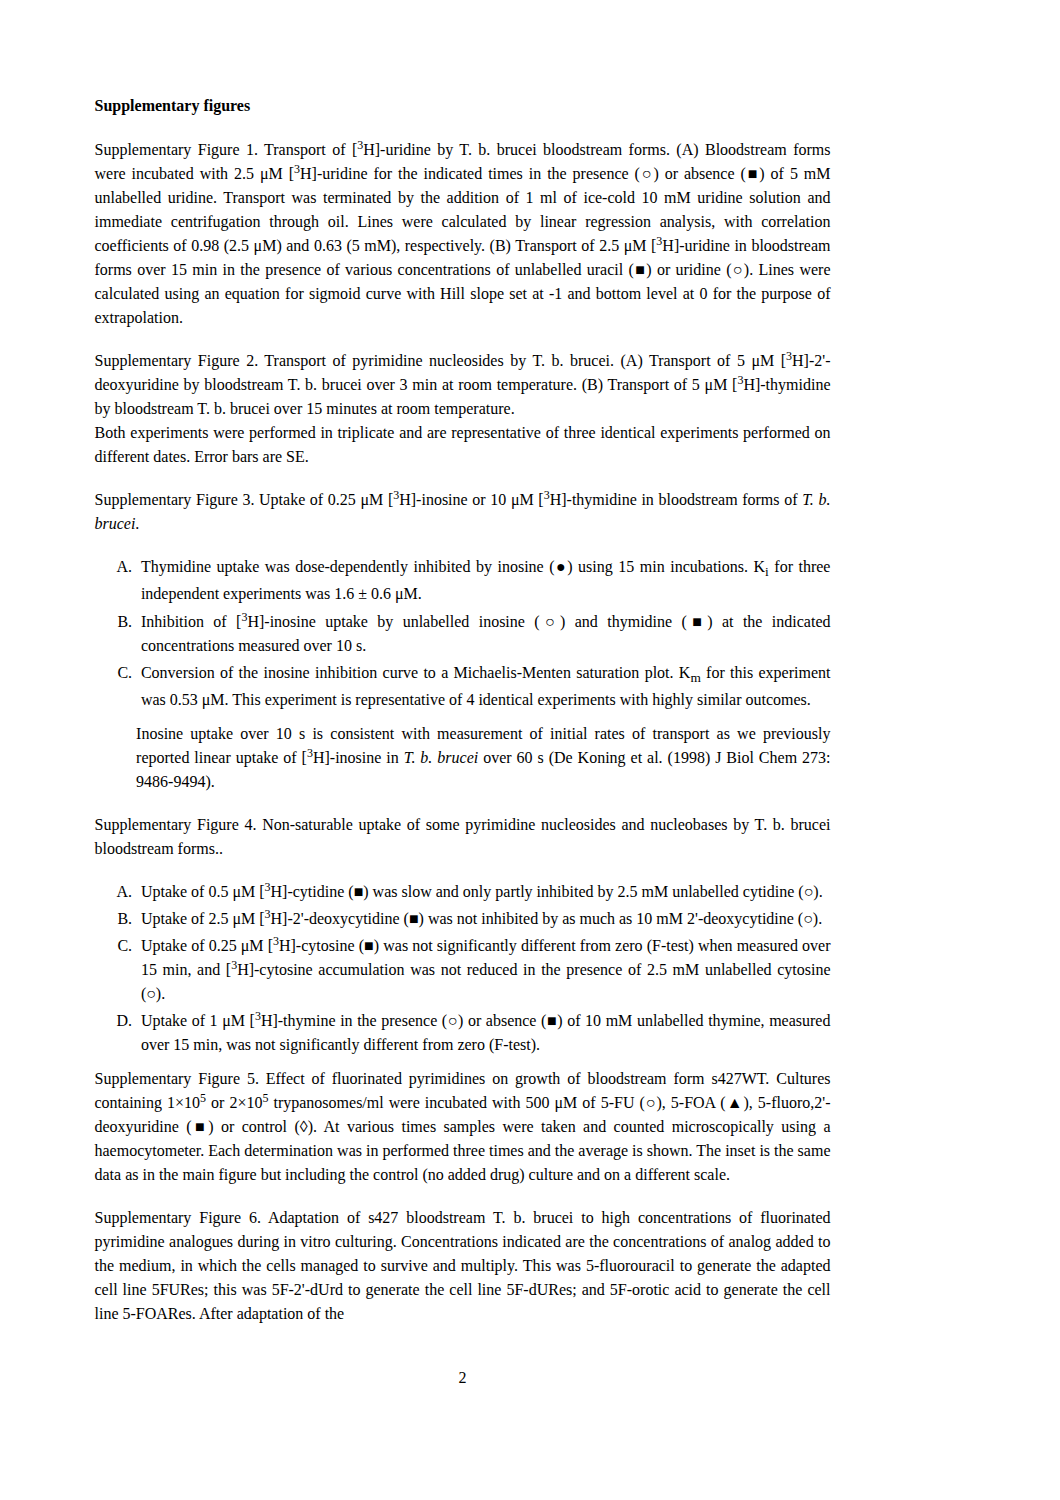Supplementary figures
Supplementary Figure 1. Transport of [3H]-uridine by T. b. brucei bloodstream forms. (A) Bloodstream forms were incubated with 2.5 μM [3H]-uridine for the indicated times in the presence (○) or absence (■) of 5 mM unlabelled uridine. Transport was terminated by the addition of 1 ml of ice-cold 10 mM uridine solution and immediate centrifugation through oil. Lines were calculated by linear regression analysis, with correlation coefficients of 0.98 (2.5 μM) and 0.63 (5 mM), respectively. (B) Transport of 2.5 μM [3H]-uridine in bloodstream forms over 15 min in the presence of various concentrations of unlabelled uracil (■) or uridine (○). Lines were calculated using an equation for sigmoid curve with Hill slope set at -1 and bottom level at 0 for the purpose of extrapolation.
Supplementary Figure 2. Transport of pyrimidine nucleosides by T. b. brucei. (A) Transport of 5 μM [3H]-2'-deoxyuridine by bloodstream T. b. brucei over 3 min at room temperature. (B) Transport of 5 μM [3H]-thymidine by bloodstream T. b. brucei over 15 minutes at room temperature.
Both experiments were performed in triplicate and are representative of three identical experiments performed on different dates. Error bars are SE.
Supplementary Figure 3. Uptake of 0.25 μM [3H]-inosine or 10 μM [3H]-thymidine in bloodstream forms of T. b. brucei.
Thymidine uptake was dose-dependently inhibited by inosine (●) using 15 min incubations. Ki for three independent experiments was 1.6 ± 0.6 μM.
Inhibition of [3H]-inosine uptake by unlabelled inosine (○) and thymidine (■) at the indicated concentrations measured over 10 s.
Conversion of the inosine inhibition curve to a Michaelis-Menten saturation plot. Km for this experiment was 0.53 μM. This experiment is representative of 4 identical experiments with highly similar outcomes.
Inosine uptake over 10 s is consistent with measurement of initial rates of transport as we previously reported linear uptake of [3H]-inosine in T. b. brucei over 60 s (De Koning et al. (1998) J Biol Chem 273: 9486-9494).
Supplementary Figure 4. Non-saturable uptake of some pyrimidine nucleosides and nucleobases by T. b. brucei bloodstream forms..
Uptake of 0.5 μM [3H]-cytidine (■) was slow and only partly inhibited by 2.5 mM unlabelled cytidine (○).
Uptake of 2.5 μM [3H]-2'-deoxycytidine (■) was not inhibited by as much as 10 mM 2'-deoxycytidine (○).
Uptake of 0.25 μM [3H]-cytosine (■) was not significantly different from zero (F-test) when measured over 15 min, and [3H]-cytosine accumulation was not reduced in the presence of 2.5 mM unlabelled cytosine (○).
Uptake of 1 μM [3H]-thymine in the presence (○) or absence (■) of 10 mM unlabelled thymine, measured over 15 min, was not significantly different from zero (F-test).
Supplementary Figure 5. Effect of fluorinated pyrimidines on growth of bloodstream form s427WT. Cultures containing 1×105 or 2×105 trypanosomes/ml were incubated with 500 μM of 5-FU (○), 5-FOA (▲), 5-fluoro,2'-deoxyuridine (■) or control (◊). At various times samples were taken and counted microscopically using a haemocytometer. Each determination was in performed three times and the average is shown. The inset is the same data as in the main figure but including the control (no added drug) culture and on a different scale.
Supplementary Figure 6. Adaptation of s427 bloodstream T. b. brucei to high concentrations of fluorinated pyrimidine analogues during in vitro culturing. Concentrations indicated are the concentrations of analog added to the medium, in which the cells managed to survive and multiply. This was 5-fluorouracil to generate the adapted cell line 5FURes; this was 5F-2'-dUrd to generate the cell line 5F-dURes; and 5F-orotic acid to generate the cell line 5-FOARes. After adaptation of the
2